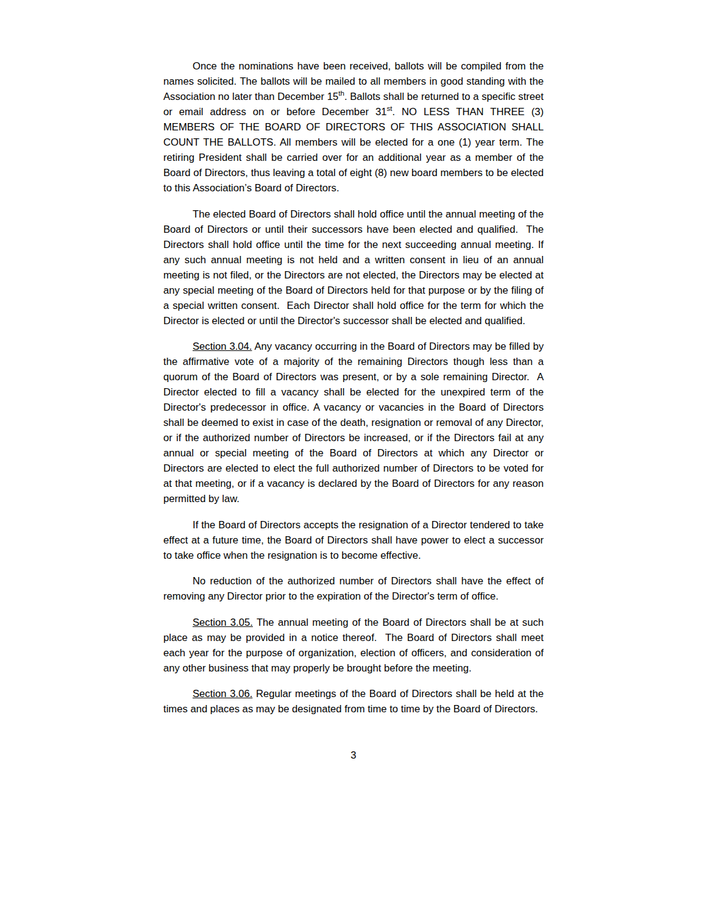Once the nominations have been received, ballots will be compiled from the names solicited. The ballots will be mailed to all members in good standing with the Association no later than December 15th. Ballots shall be returned to a specific street or email address on or before December 31st. No less than three (3) members of the Board of Directors of this Association shall count the ballots. All members will be elected for a one (1) year term. The retiring President shall be carried over for an additional year as a member of the Board of Directors, thus leaving a total of eight (8) new board members to be elected to this Association’s Board of Directors.
The elected Board of Directors shall hold office until the annual meeting of the Board of Directors or until their successors have been elected and qualified. The Directors shall hold office until the time for the next succeeding annual meeting. If any such annual meeting is not held and a written consent in lieu of an annual meeting is not filed, or the Directors are not elected, the Directors may be elected at any special meeting of the Board of Directors held for that purpose or by the filing of a special written consent. Each Director shall hold office for the term for which the Director is elected or until the Director's successor shall be elected and qualified.
Section 3.04. Any vacancy occurring in the Board of Directors may be filled by the affirmative vote of a majority of the remaining Directors though less than a quorum of the Board of Directors was present, or by a sole remaining Director. A Director elected to fill a vacancy shall be elected for the unexpired term of the Director's predecessor in office. A vacancy or vacancies in the Board of Directors shall be deemed to exist in case of the death, resignation or removal of any Director, or if the authorized number of Directors be increased, or if the Directors fail at any annual or special meeting of the Board of Directors at which any Director or Directors are elected to elect the full authorized number of Directors to be voted for at that meeting, or if a vacancy is declared by the Board of Directors for any reason permitted by law.
If the Board of Directors accepts the resignation of a Director tendered to take effect at a future time, the Board of Directors shall have power to elect a successor to take office when the resignation is to become effective.
No reduction of the authorized number of Directors shall have the effect of removing any Director prior to the expiration of the Director's term of office.
Section 3.05. The annual meeting of the Board of Directors shall be at such place as may be provided in a notice thereof. The Board of Directors shall meet each year for the purpose of organization, election of officers, and consideration of any other business that may properly be brought before the meeting.
Section 3.06. Regular meetings of the Board of Directors shall be held at the times and places as may be designated from time to time by the Board of Directors.
3